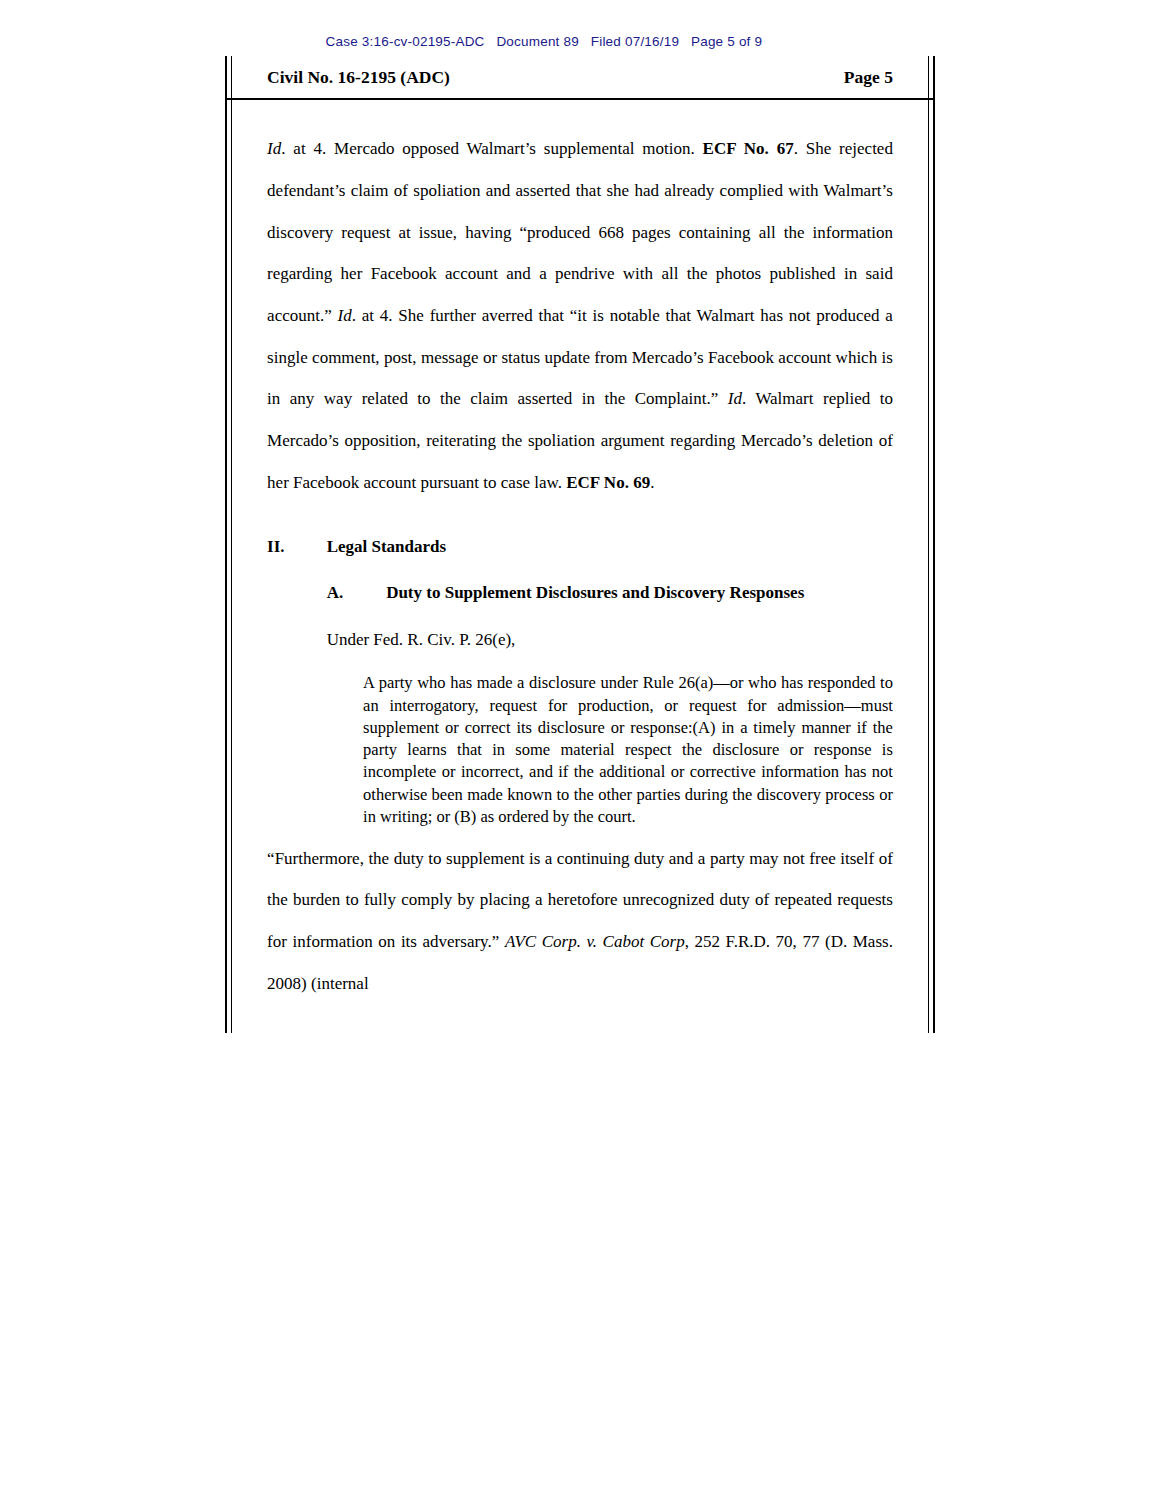Case 3:16-cv-02195-ADC Document 89 Filed 07/16/19 Page 5 of 9
Civil No. 16-2195 (ADC) Page 5
Id. at 4. Mercado opposed Walmart’s supplemental motion. ECF No. 67. She rejected defendant’s claim of spoliation and asserted that she had already complied with Walmart’s discovery request at issue, having “produced 668 pages containing all the information regarding her Facebook account and a pendrive with all the photos published in said account.” Id. at 4. She further averred that “it is notable that Walmart has not produced a single comment, post, message or status update from Mercado’s Facebook account which is in any way related to the claim asserted in the Complaint.” Id. Walmart replied to Mercado’s opposition, reiterating the spoliation argument regarding Mercado’s deletion of her Facebook account pursuant to case law. ECF No. 69.
II. Legal Standards
A. Duty to Supplement Disclosures and Discovery Responses
Under Fed. R. Civ. P. 26(e),
A party who has made a disclosure under Rule 26(a)—or who has responded to an interrogatory, request for production, or request for admission—must supplement or correct its disclosure or response:(A) in a timely manner if the party learns that in some material respect the disclosure or response is incomplete or incorrect, and if the additional or corrective information has not otherwise been made known to the other parties during the discovery process or in writing; or (B) as ordered by the court.
“Furthermore, the duty to supplement is a continuing duty and a party may not free itself of the burden to fully comply by placing a heretofore unrecognized duty of repeated requests for information on its adversary.” AVC Corp. v. Cabot Corp, 252 F.R.D. 70, 77 (D. Mass. 2008) (internal